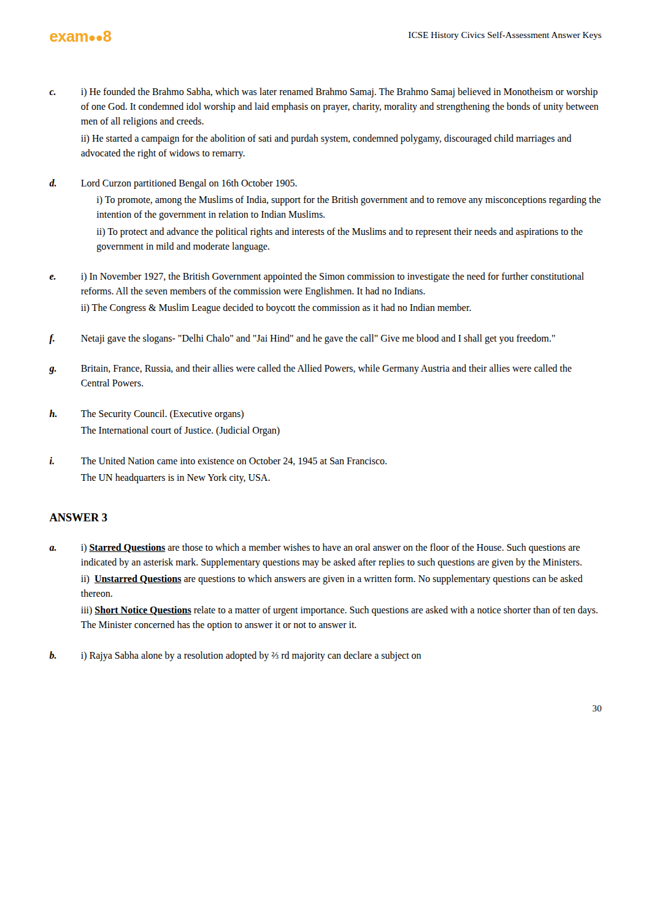exam●●8
ICSE History Civics Self-Assessment Answer Keys
c.
i) He founded the Brahmo Sabha, which was later renamed Brahmo Samaj. The Brahmo Samaj believed in Monotheism or worship of one God. It condemned idol worship and laid emphasis on prayer, charity, morality and strengthening the bonds of unity between men of all religions and creeds.
ii) He started a campaign for the abolition of sati and purdah system, condemned polygamy, discouraged child marriages and advocated the right of widows to remarry.
d.
Lord Curzon partitioned Bengal on 16th October 1905.
i) To promote, among the Muslims of India, support for the British government and to remove any misconceptions regarding the intention of the government in relation to Indian Muslims.
ii) To protect and advance the political rights and interests of the Muslims and to represent their needs and aspirations to the government in mild and moderate language.
e.
i) In November 1927, the British Government appointed the Simon commission to investigate the need for further constitutional reforms. All the seven members of the commission were Englishmen. It had no Indians.
ii) The Congress & Muslim League decided to boycott the commission as it had no Indian member.
f.
Netaji gave the slogans- "Delhi Chalo" and "Jai Hind" and he gave the call" Give me blood and I shall get you freedom."
g.
Britain, France, Russia, and their allies were called the Allied Powers, while Germany Austria and their allies were called the Central Powers.
h.
The Security Council. (Executive organs)
The International court of Justice. (Judicial Organ)
i.
The United Nation came into existence on October 24, 1945 at San Francisco.
The UN headquarters is in New York city, USA.
ANSWER 3
a.
i) Starred Questions are those to which a member wishes to have an oral answer on the floor of the House. Such questions are indicated by an asterisk mark. Supplementary questions may be asked after replies to such questions are given by the Ministers.
ii) Unstarred Questions are questions to which answers are given in a written form. No supplementary questions can be asked thereon.
iii) Short Notice Questions relate to a matter of urgent importance. Such questions are asked with a notice shorter than of ten days. The Minister concerned has the option to answer it or not to answer it.
b.
i) Rajya Sabha alone by a resolution adopted by ⅔ rd majority can declare a subject on
30